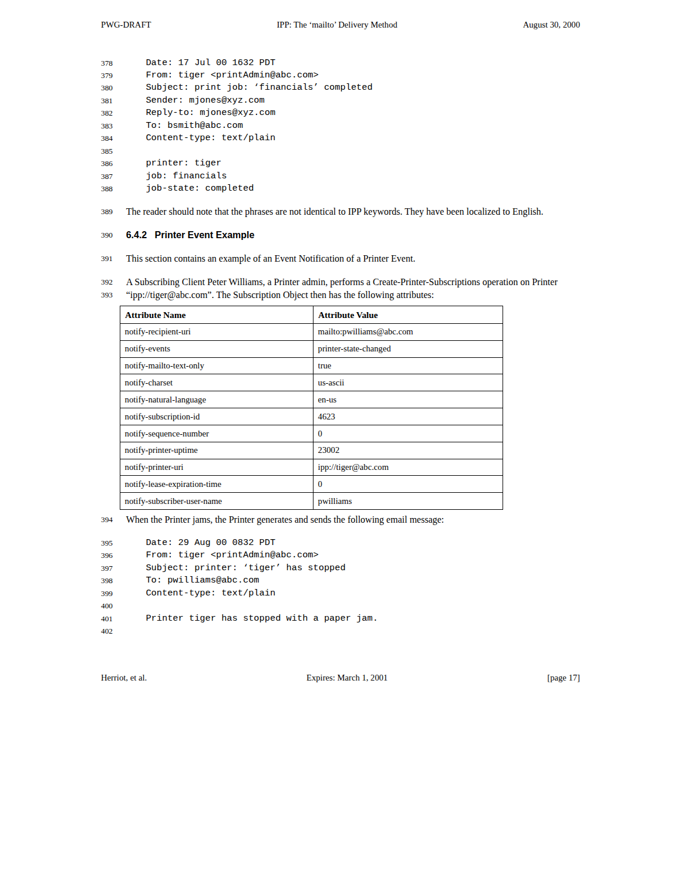PWG-DRAFT
IPP: The ‘mailto’ Delivery Method
August 30, 2000
378
Date: 17 Jul 00 1632 PDT
379
From: tiger <printAdmin@abc.com>
380
Subject: print job: ‘financials’ completed
381
Sender: mjones@xyz.com
382
Reply-to: mjones@xyz.com
383
To: bsmith@abc.com
384
Content-type: text/plain
385
 
386
printer: tiger
387
job: financials
388
job-state: completed
389
The reader should note that the phrases are not identical to IPP keywords. They have been localized to English.
390
6.4.2 Printer Event Example
391
This section contains an example of an Event Notification of a Printer Event.
392
A Subscribing Client Peter Williams, a Printer admin, performs a Create-Printer-Subscriptions operation on Printer
393
“ipp://tiger@abc.com”. The Subscription Object then has the following attributes:
| Attribute Name | Attribute Value |
| --- | --- |
| notify-recipient-uri | mailto:pwilliams@abc.com |
| notify-events | printer-state-changed |
| notify-mailto-text-only | true |
| notify-charset | us-ascii |
| notify-natural-language | en-us |
| notify-subscription-id | 4623 |
| notify-sequence-number | 0 |
| notify-printer-uptime | 23002 |
| notify-printer-uri | ipp://tiger@abc.com |
| notify-lease-expiration-time | 0 |
| notify-subscriber-user-name | pwilliams |
394
When the Printer jams, the Printer generates and sends the following email message:
395
Date: 29 Aug 00 0832 PDT
396
From: tiger <printAdmin@abc.com>
397
Subject: printer: ‘tiger’ has stopped
398
To: pwilliams@abc.com
399
Content-type: text/plain
400
 
401
Printer tiger has stopped with a paper jam.
402
 
Herriot, et al.
Expires: March 1, 2001
[page 17]